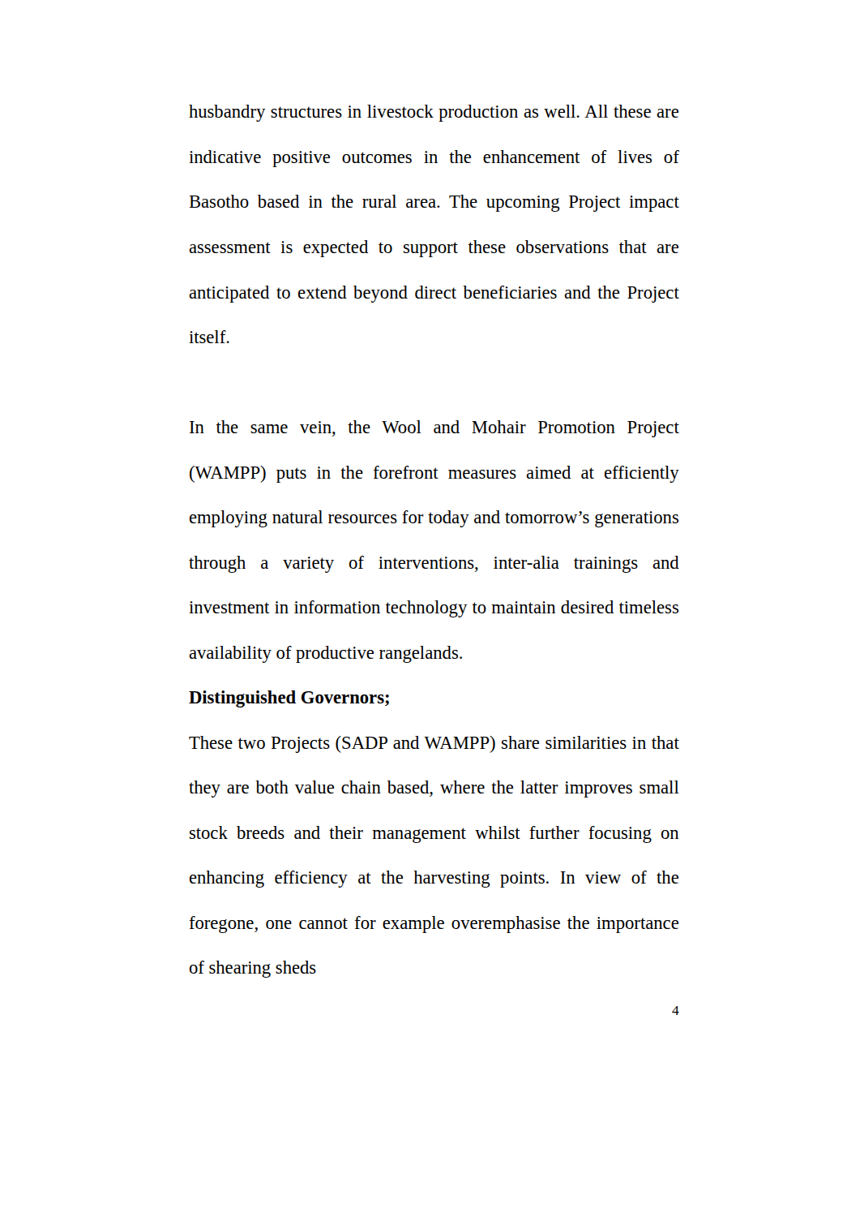husbandry structures in livestock production as well. All these are indicative positive outcomes in the enhancement of lives of Basotho based in the rural area. The upcoming Project impact assessment is expected to support these observations that are anticipated to extend beyond direct beneficiaries and the Project itself.
In the same vein, the Wool and Mohair Promotion Project (WAMPP) puts in the forefront measures aimed at efficiently employing natural resources for today and tomorrow’s generations through a variety of interventions, inter-alia trainings and investment in information technology to maintain desired timeless availability of productive rangelands.
Distinguished Governors;
These two Projects (SADP and WAMPP) share similarities in that they are both value chain based, where the latter improves small stock breeds and their management whilst further focusing on enhancing efficiency at the harvesting points. In view of the foregone, one cannot for example overemphasise the importance of shearing sheds
4